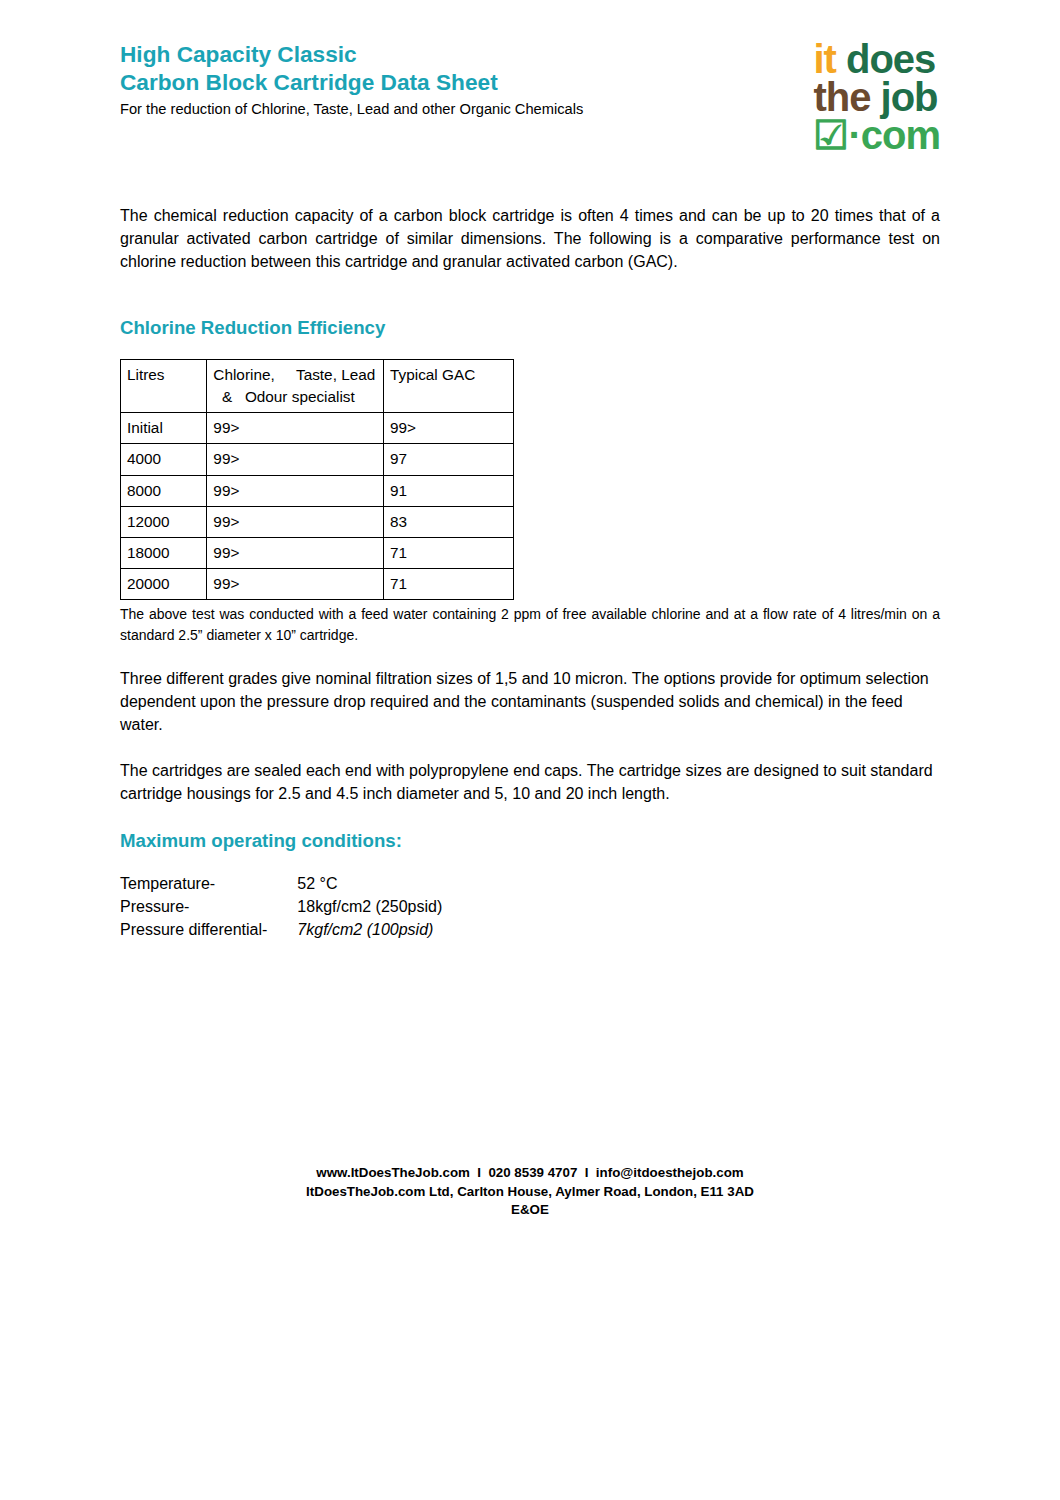High Capacity ClassicCarbon Block Cartridge Data Sheet
For the reduction of Chlorine, Taste, Lead and other Organic Chemicals
it does
the job
☑·com
The chemical reduction capacity of a carbon block cartridge is often 4 times and can be up to 20 times that of a granular activated carbon cartridge of similar dimensions. The following is a comparative performance test on chlorine reduction between this cartridge and granular activated carbon (GAC).
Chlorine Reduction Efficiency
| Litres | Chlorine, Taste, Lead & Odour specialist | Typical GAC |
| --- | --- | --- |
| Initial | 99> | 99> |
| 4000 | 99> | 97 |
| 8000 | 99> | 91 |
| 12000 | 99> | 83 |
| 18000 | 99> | 71 |
| 20000 | 99> | 71 |
The above test was conducted with a feed water containing 2 ppm of free available chlorine and at a flow rate of 4 litres/min on a standard 2.5” diameter x 10” cartridge.
Three different grades give nominal filtration sizes of 1,5 and 10 micron. The options provide for optimum selection dependent upon the pressure drop required and the contaminants (suspended solids and chemical) in the feed water.
The cartridges are sealed each end with polypropylene end caps. The cartridge sizes are designed to suit standard cartridge housings for 2.5 and 4.5 inch diameter and 5, 10 and 20 inch length.
Maximum operating conditions:
| Temperature- | 52 °C |
| Pressure- | 18kgf/cm2 (250psid) |
| Pressure differential- | 7kgf/cm2 (100psid) |
www.ItDoesTheJob.com I 020 8539 4707 I info@itdoesthejob.com
ItDoesTheJob.com Ltd, Carlton House, Aylmer Road, London, E11 3AD
E&OE